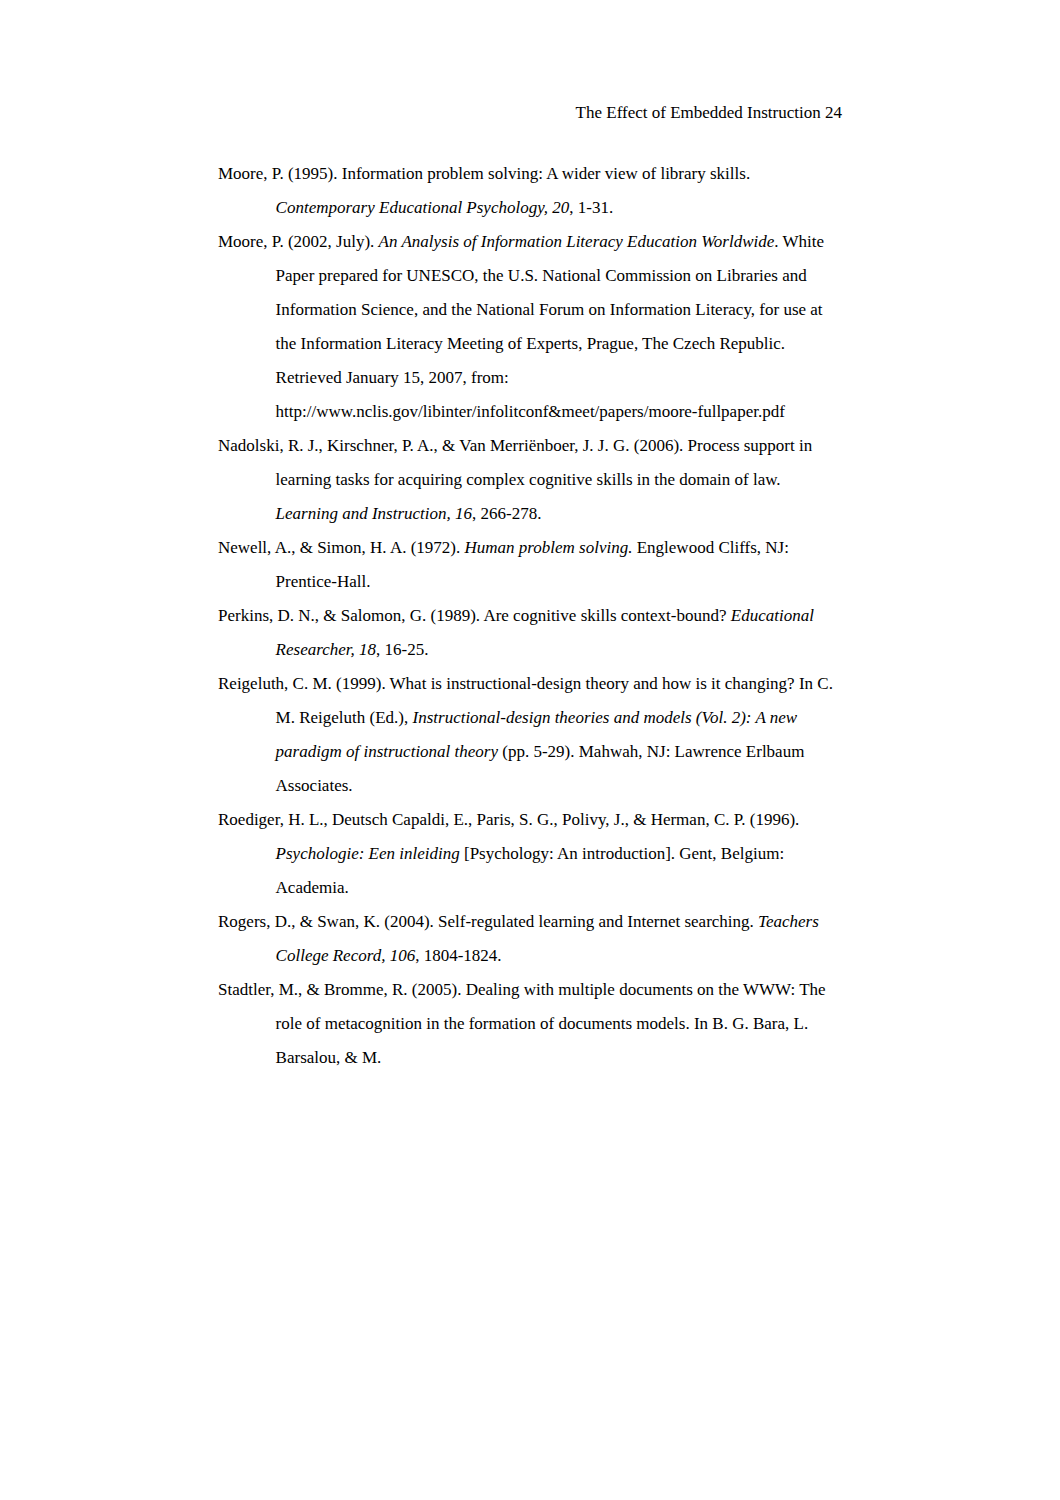The Effect of Embedded Instruction 24
Moore, P. (1995). Information problem solving: A wider view of library skills. Contemporary Educational Psychology, 20, 1-31.
Moore, P. (2002, July). An Analysis of Information Literacy Education Worldwide. White Paper prepared for UNESCO, the U.S. National Commission on Libraries and Information Science, and the National Forum on Information Literacy, for use at the Information Literacy Meeting of Experts, Prague, The Czech Republic. Retrieved January 15, 2007, from: http://www.nclis.gov/libinter/infolitconf&meet/papers/moore-fullpaper.pdf
Nadolski, R. J., Kirschner, P. A., & Van Merriënboer, J. J. G. (2006). Process support in learning tasks for acquiring complex cognitive skills in the domain of law. Learning and Instruction, 16, 266-278.
Newell, A., & Simon, H. A. (1972). Human problem solving. Englewood Cliffs, NJ: Prentice-Hall.
Perkins, D. N., & Salomon, G. (1989). Are cognitive skills context-bound? Educational Researcher, 18, 16-25.
Reigeluth, C. M. (1999). What is instructional-design theory and how is it changing? In C. M. Reigeluth (Ed.), Instructional-design theories and models (Vol. 2): A new paradigm of instructional theory (pp. 5-29). Mahwah, NJ: Lawrence Erlbaum Associates.
Roediger, H. L., Deutsch Capaldi, E., Paris, S. G., Polivy, J., & Herman, C. P. (1996). Psychologie: Een inleiding [Psychology: An introduction]. Gent, Belgium: Academia.
Rogers, D., & Swan, K. (2004). Self-regulated learning and Internet searching. Teachers College Record, 106, 1804-1824.
Stadtler, M., & Bromme, R. (2005). Dealing with multiple documents on the WWW: The role of metacognition in the formation of documents models. In B. G. Bara, L. Barsalou, & M.